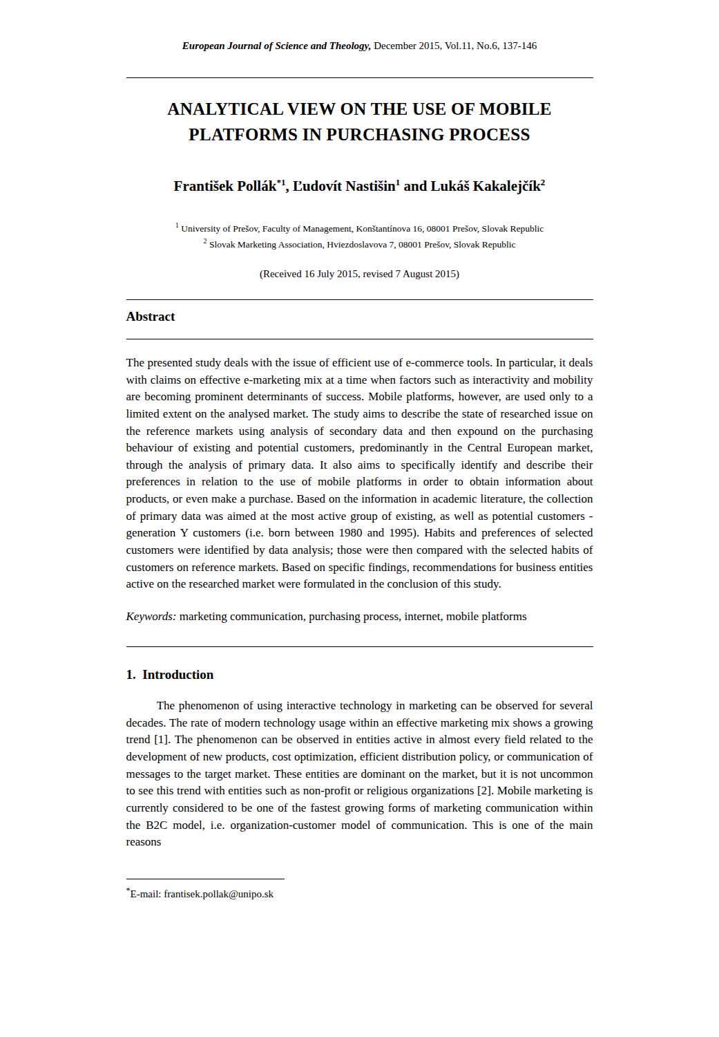European Journal of Science and Theology, December 2015, Vol.11, No.6, 137-146
Analytical view on the use of mobile platforms in purchasing process
František Pollák*1, Ľudovít Nastišin1 and Lukáš Kakalejčík2
1 University of Prešov, Faculty of Management, Konštantínova 16, 08001 Prešov, Slovak Republic
2 Slovak Marketing Association, Hviezdoslavova 7, 08001 Prešov, Slovak Republic
(Received 16 July 2015, revised 7 August 2015)
Abstract
The presented study deals with the issue of efficient use of e-commerce tools. In particular, it deals with claims on effective e-marketing mix at a time when factors such as interactivity and mobility are becoming prominent determinants of success. Mobile platforms, however, are used only to a limited extent on the analysed market. The study aims to describe the state of researched issue on the reference markets using analysis of secondary data and then expound on the purchasing behaviour of existing and potential customers, predominantly in the Central European market, through the analysis of primary data. It also aims to specifically identify and describe their preferences in relation to the use of mobile platforms in order to obtain information about products, or even make a purchase. Based on the information in academic literature, the collection of primary data was aimed at the most active group of existing, as well as potential customers - generation Y customers (i.e. born between 1980 and 1995). Habits and preferences of selected customers were identified by data analysis; those were then compared with the selected habits of customers on reference markets. Based on specific findings, recommendations for business entities active on the researched market were formulated in the conclusion of this study.
Keywords: marketing communication, purchasing process, internet, mobile platforms
1. Introduction
The phenomenon of using interactive technology in marketing can be observed for several decades. The rate of modern technology usage within an effective marketing mix shows a growing trend [1]. The phenomenon can be observed in entities active in almost every field related to the development of new products, cost optimization, efficient distribution policy, or communication of messages to the target market. These entities are dominant on the market, but it is not uncommon to see this trend with entities such as non-profit or religious organizations [2]. Mobile marketing is currently considered to be one of the fastest growing forms of marketing communication within the B2C model, i.e. organization-customer model of communication. This is one of the main reasons
*E-mail: frantisek.pollak@unipo.sk